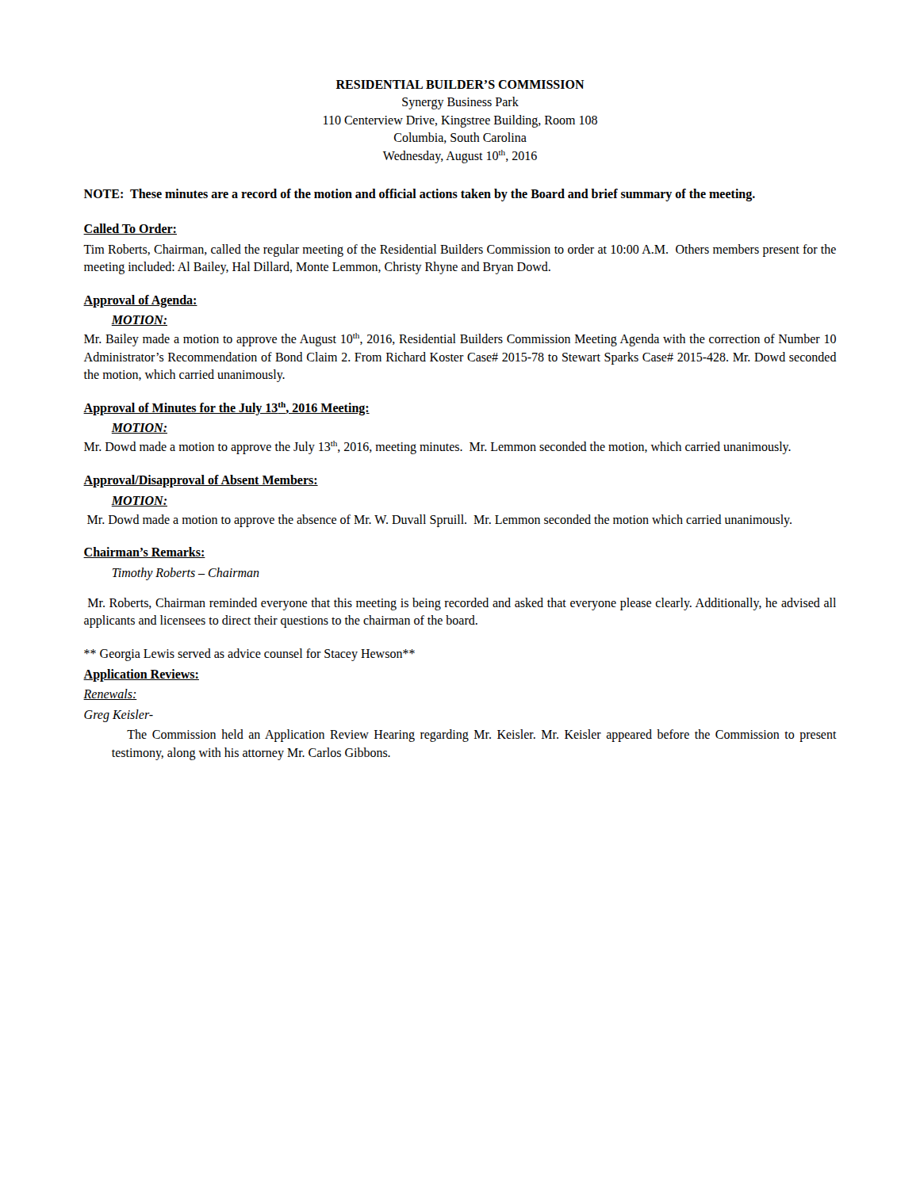Residential Builder’s Commission
Synergy Business Park
110 Centerview Drive, Kingstree Building, Room 108
Columbia, South Carolina
Wednesday, August 10th, 2016
NOTE: These minutes are a record of the motion and official actions taken by the Board and brief summary of the meeting.
Called To Order:
Tim Roberts, Chairman, called the regular meeting of the Residential Builders Commission to order at 10:00 A.M. Others members present for the meeting included: Al Bailey, Hal Dillard, Monte Lemmon, Christy Rhyne and Bryan Dowd.
Approval of Agenda:
MOTION:
Mr. Bailey made a motion to approve the August 10th, 2016, Residential Builders Commission Meeting Agenda with the correction of Number 10 Administrator’s Recommendation of Bond Claim 2. From Richard Koster Case# 2015-78 to Stewart Sparks Case# 2015-428. Mr. Dowd seconded the motion, which carried unanimously.
Approval of Minutes for the July 13th, 2016 Meeting:
MOTION:
Mr. Dowd made a motion to approve the July 13th, 2016, meeting minutes. Mr. Lemmon seconded the motion, which carried unanimously.
Approval/Disapproval of Absent Members:
MOTION:
Mr. Dowd made a motion to approve the absence of Mr. W. Duvall Spruill. Mr. Lemmon seconded the motion which carried unanimously.
Chairman’s Remarks:
Timothy Roberts – Chairman
Mr. Roberts, Chairman reminded everyone that this meeting is being recorded and asked that everyone please clearly. Additionally, he advised all applicants and licensees to direct their questions to the chairman of the board.
** Georgia Lewis served as advice counsel for Stacey Hewson**
Application Reviews:
Renewals:
Greg Keisler-
The Commission held an Application Review Hearing regarding Mr. Keisler. Mr. Keisler appeared before the Commission to present testimony, along with his attorney Mr. Carlos Gibbons.